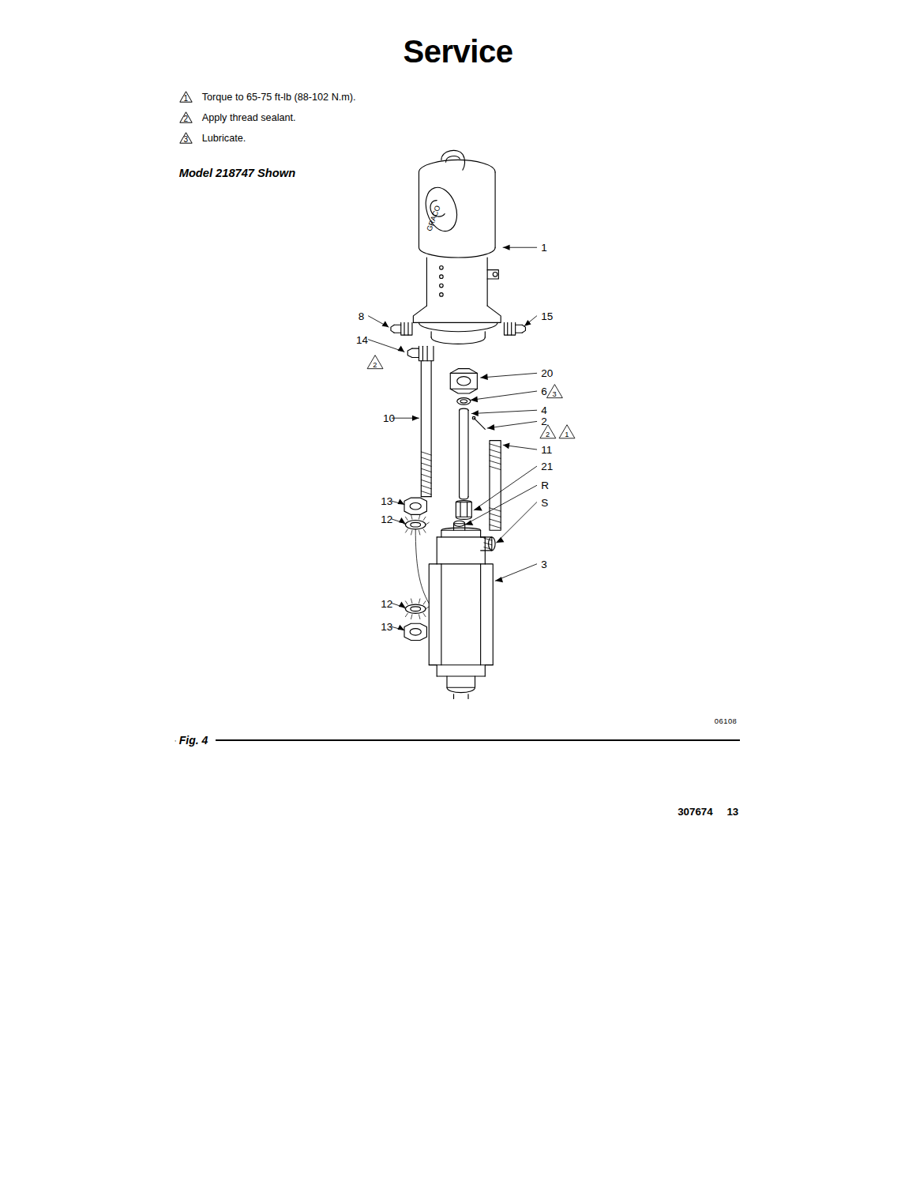Service
1 Torque to 65‑75 ft-lb (88‑102 N.m).
2 Apply thread sealant.
3 Lubricate.
Model 218747 Shown
GRACO 2 3 2 1 1 8 15 14 10 20 6 4 2 11 21 R S 3 13 12 12 13
06108
, Fig. 4
307674 13